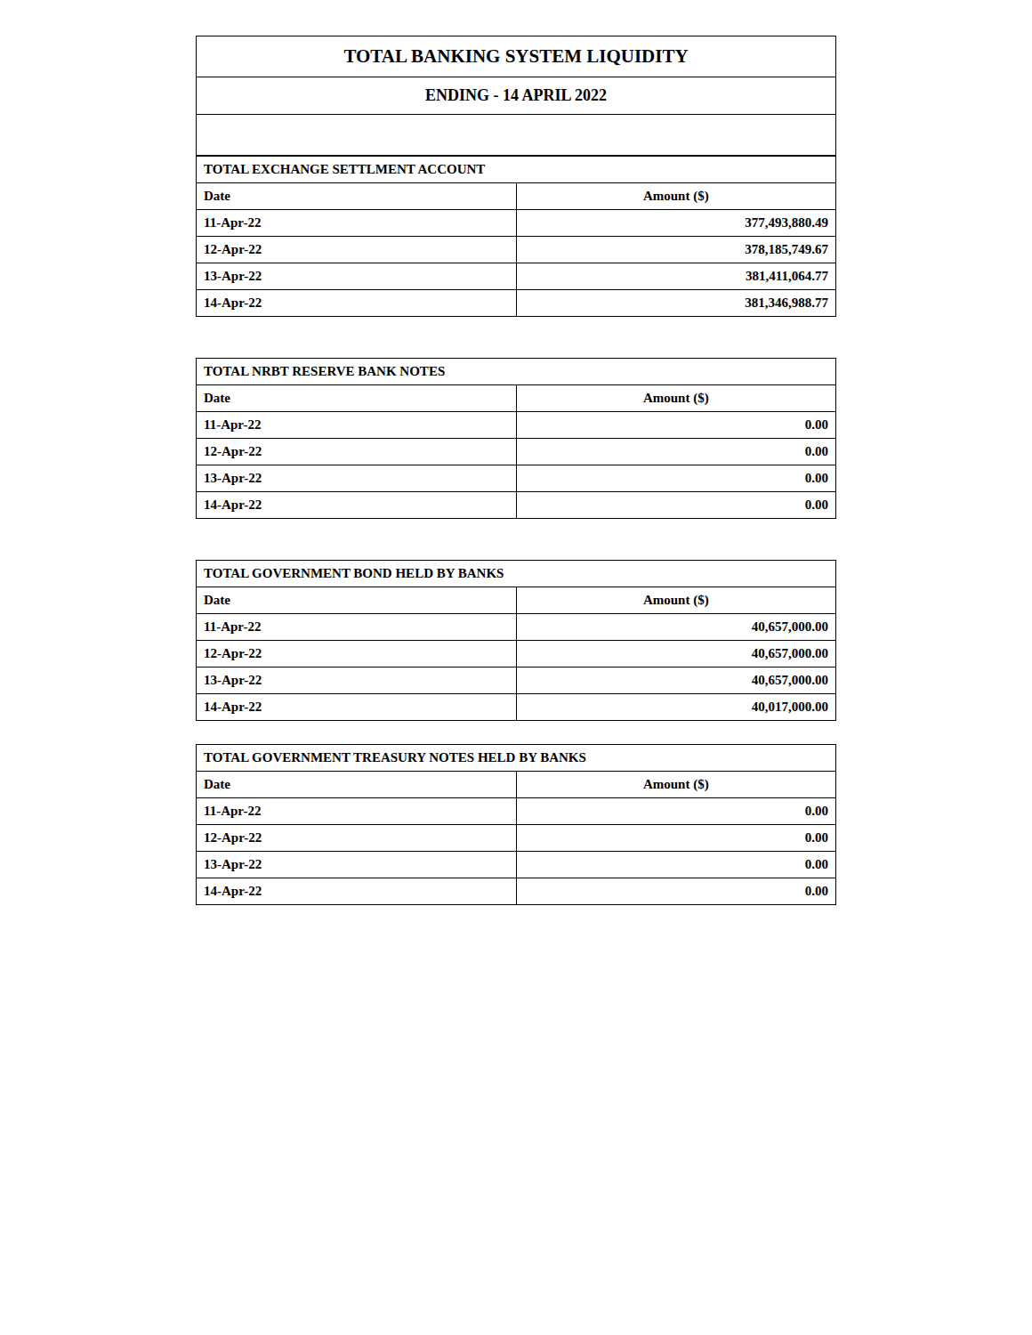| TOTAL BANKING SYSTEM LIQUIDITY |
| ENDING - 14 APRIL 2022 |
| TOTAL EXCHANGE SETTLMENT ACCOUNT |
| Date | Amount ($) |
| 11-Apr-22 | 377,493,880.49 |
| 12-Apr-22 | 378,185,749.67 |
| 13-Apr-22 | 381,411,064.77 |
| 14-Apr-22 | 381,346,988.77 |
| TOTAL NRBT RESERVE BANK NOTES |
| Date | Amount ($) |
| 11-Apr-22 | 0.00 |
| 12-Apr-22 | 0.00 |
| 13-Apr-22 | 0.00 |
| 14-Apr-22 | 0.00 |
| TOTAL GOVERNMENT BOND HELD BY BANKS |
| Date | Amount ($) |
| 11-Apr-22 | 40,657,000.00 |
| 12-Apr-22 | 40,657,000.00 |
| 13-Apr-22 | 40,657,000.00 |
| 14-Apr-22 | 40,017,000.00 |
| TOTAL GOVERNMENT TREASURY NOTES HELD BY BANKS |
| Date | Amount ($) |
| 11-Apr-22 | 0.00 |
| 12-Apr-22 | 0.00 |
| 13-Apr-22 | 0.00 |
| 14-Apr-22 | 0.00 |